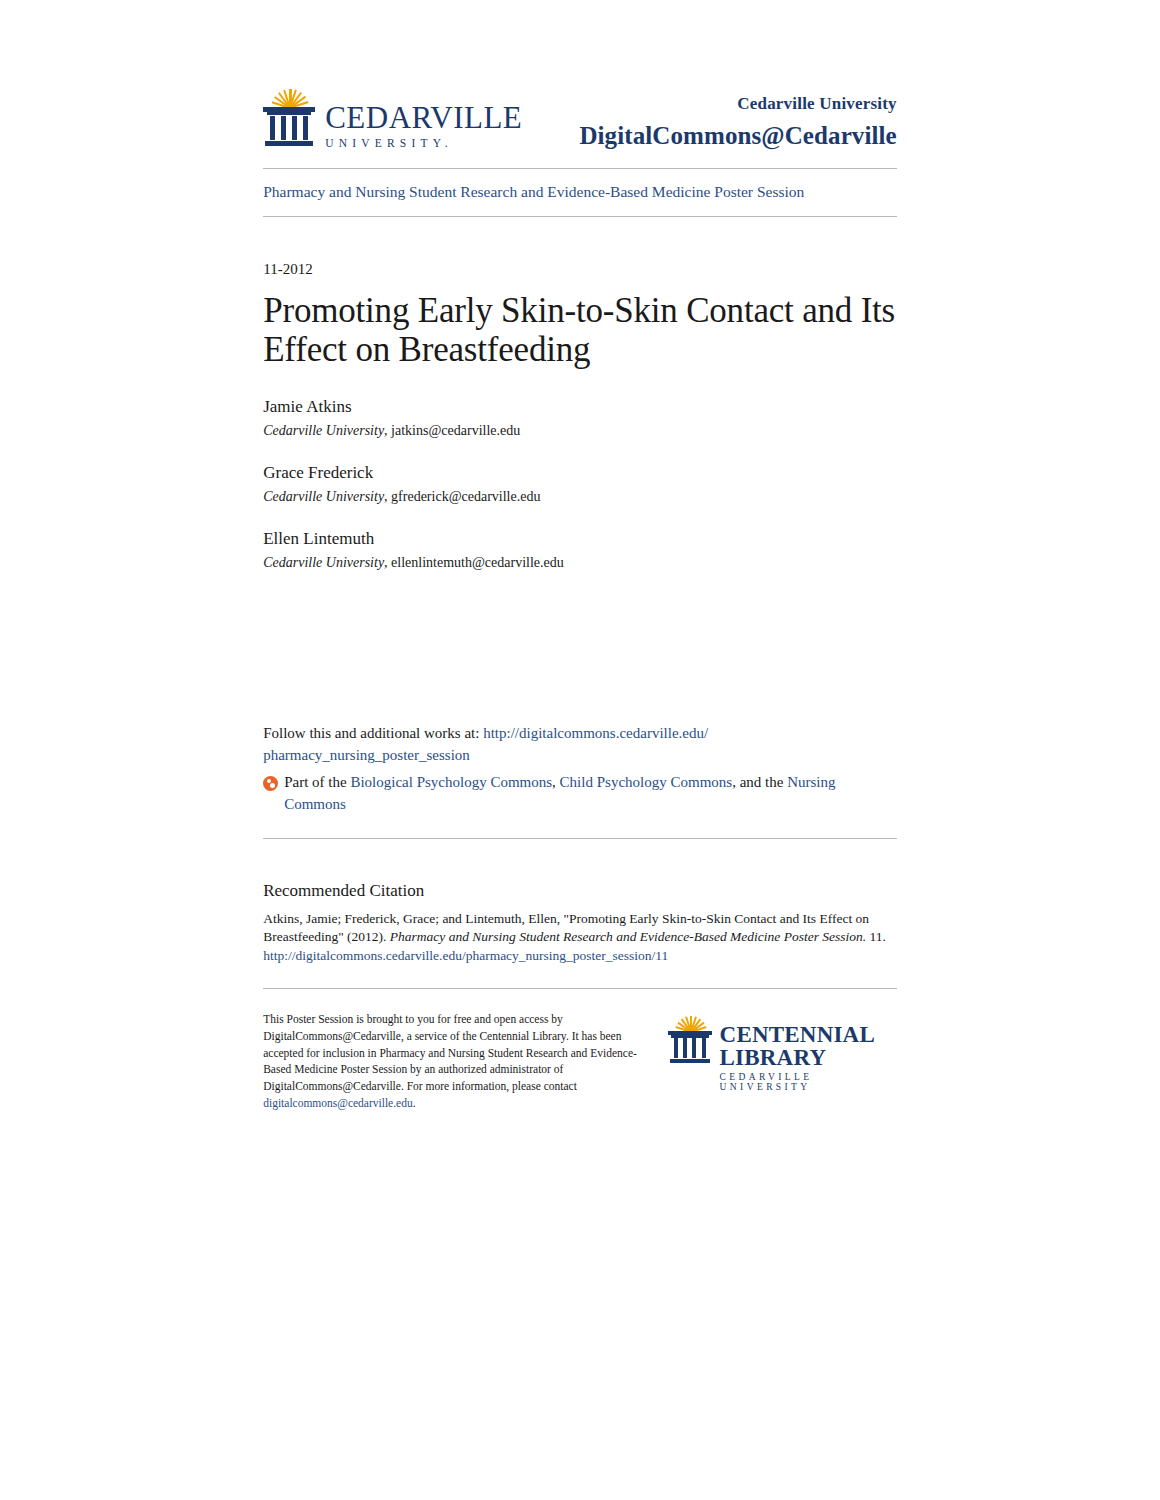CEDARVILLE UNIVERSITY.
Cedarville University
DigitalCommons@Cedarville
Pharmacy and Nursing Student Research and Evidence-Based Medicine Poster Session
11-2012
Promoting Early Skin-to-Skin Contact and Its Effect on Breastfeeding
Jamie Atkins Cedarville University, jatkins@cedarville.edu
Grace Frederick Cedarville University, gfrederick@cedarville.edu
Ellen Lintemuth Cedarville University, ellenlintemuth@cedarville.edu
Follow this and additional works at: http://digitalcommons.cedarville.edu/
pharmacy_nursing_poster_session
Part of the Biological Psychology Commons, Child Psychology Commons, and the Nursing Commons
Recommended Citation
Atkins, Jamie; Frederick, Grace; and Lintemuth, Ellen, "Promoting Early Skin-to-Skin Contact and Its Effect on Breastfeeding" (2012). Pharmacy and Nursing Student Research and Evidence-Based Medicine Poster Session. 11.
http://digitalcommons.cedarville.edu/pharmacy_nursing_poster_session/11
This Poster Session is brought to you for free and open access by DigitalCommons@Cedarville, a service of the Centennial Library. It has been accepted for inclusion in Pharmacy and Nursing Student Research and Evidence-Based Medicine Poster Session by an authorized administrator of DigitalCommons@Cedarville. For more information, please contact digitalcommons@cedarville.edu.
CENTENNIAL LIBRARY CEDARVILLE UNIVERSITY